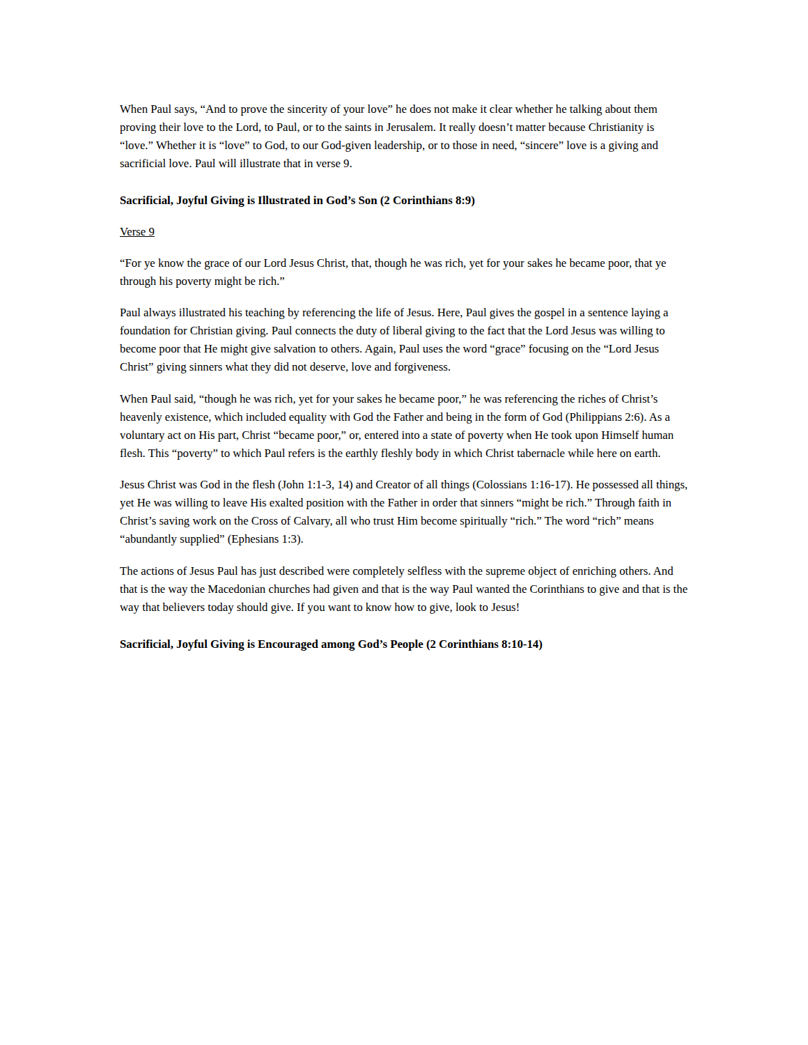When Paul says, “And to prove the sincerity of your love” he does not make it clear whether he talking about them proving their love to the Lord, to Paul, or to the saints in Jerusalem. It really doesn’t matter because Christianity is “love.” Whether it is “love” to God, to our God-given leadership, or to those in need, “sincere” love is a giving and sacrificial love. Paul will illustrate that in verse 9.
Sacrificial, Joyful Giving is Illustrated in God’s Son (2 Corinthians 8:9)
Verse 9
“For ye know the grace of our Lord Jesus Christ, that, though he was rich, yet for your sakes he became poor, that ye through his poverty might be rich.”
Paul always illustrated his teaching by referencing the life of Jesus. Here, Paul gives the gospel in a sentence laying a foundation for Christian giving. Paul connects the duty of liberal giving to the fact that the Lord Jesus was willing to become poor that He might give salvation to others. Again, Paul uses the word “grace” focusing on the “Lord Jesus Christ” giving sinners what they did not deserve, love and forgiveness.
When Paul said, “though he was rich, yet for your sakes he became poor,” he was referencing the riches of Christ’s heavenly existence, which included equality with God the Father and being in the form of God (Philippians 2:6). As a voluntary act on His part, Christ “became poor,” or, entered into a state of poverty when He took upon Himself human flesh. This “poverty” to which Paul refers is the earthly fleshly body in which Christ tabernacle while here on earth.
Jesus Christ was God in the flesh (John 1:1-3, 14) and Creator of all things (Colossians 1:16-17). He possessed all things, yet He was willing to leave His exalted position with the Father in order that sinners “might be rich.” Through faith in Christ’s saving work on the Cross of Calvary, all who trust Him become spiritually “rich.” The word “rich” means “abundantly supplied” (Ephesians 1:3).
The actions of Jesus Paul has just described were completely selfless with the supreme object of enriching others. And that is the way the Macedonian churches had given and that is the way Paul wanted the Corinthians to give and that is the way that believers today should give. If you want to know how to give, look to Jesus!
Sacrificial, Joyful Giving is Encouraged among God’s People (2 Corinthians 8:10-14)